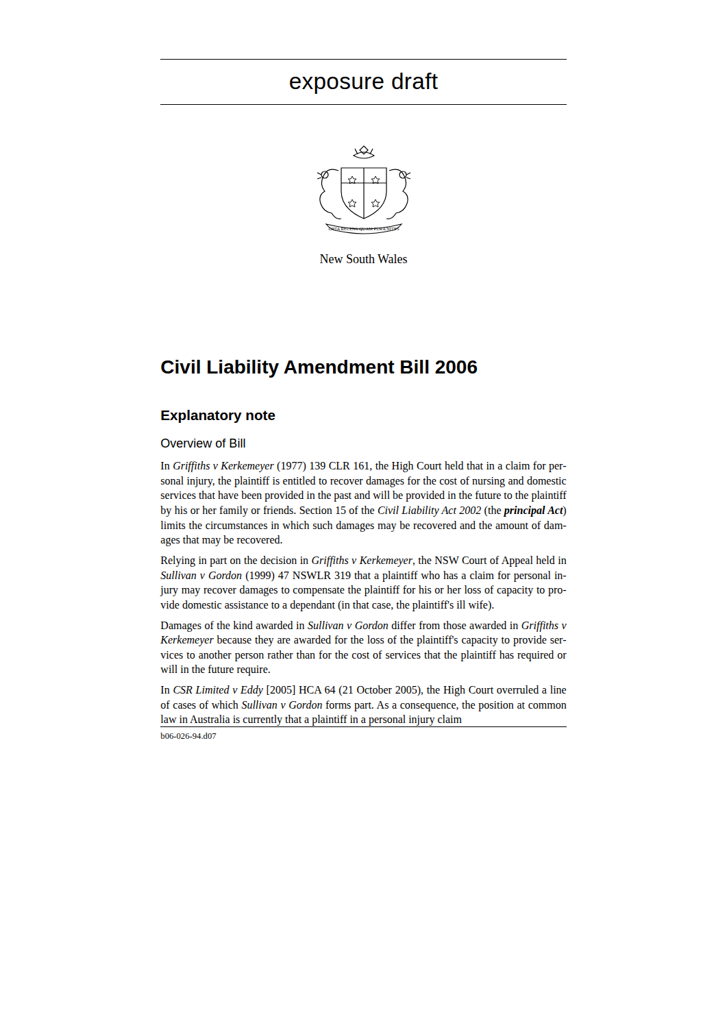exposure draft
ORTA RECENS QUAM PURA NITES
New South Wales
Civil Liability Amendment Bill 2006
Explanatory note
Overview of Bill
In Griffiths v Kerkemeyer (1977) 139 CLR 161, the High Court held that in a claim for personal injury, the plaintiff is entitled to recover damages for the cost of nursing and domestic services that have been provided in the past and will be provided in the future to the plaintiff by his or her family or friends. Section 15 of the Civil Liability Act 2002 (the principal Act) limits the circumstances in which such damages may be recovered and the amount of damages that may be recovered.
Relying in part on the decision in Griffiths v Kerkemeyer, the NSW Court of Appeal held in Sullivan v Gordon (1999) 47 NSWLR 319 that a plaintiff who has a claim for personal injury may recover damages to compensate the plaintiff for his or her loss of capacity to provide domestic assistance to a dependant (in that case, the plaintiff's ill wife).
Damages of the kind awarded in Sullivan v Gordon differ from those awarded in Griffiths v Kerkemeyer because they are awarded for the loss of the plaintiff's capacity to provide services to another person rather than for the cost of services that the plaintiff has required or will in the future require.
In CSR Limited v Eddy [2005] HCA 64 (21 October 2005), the High Court overruled a line of cases of which Sullivan v Gordon forms part. As a consequence, the position at common law in Australia is currently that a plaintiff in a personal injury claim
b06-026-94.d07